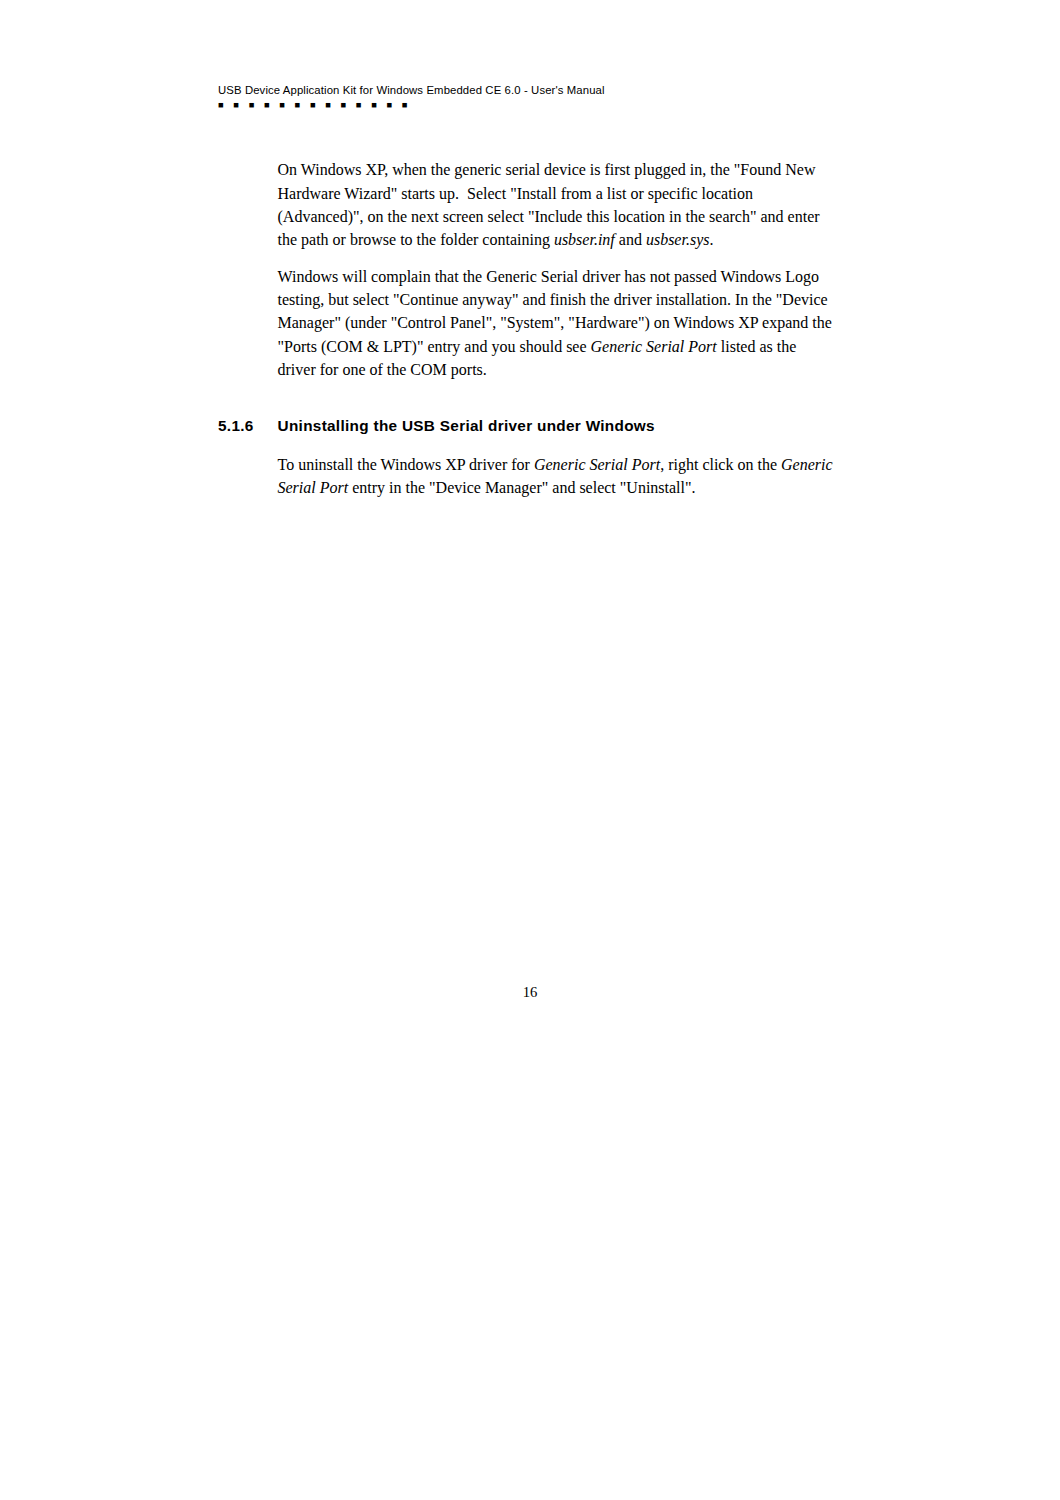USB Device Application Kit for Windows Embedded CE 6.0 - User's Manual
■ ■ ■ ■ ■ ■ ■ ■ ■ ■ ■ ■ ■
On Windows XP, when the generic serial device is first plugged in, the "Found New Hardware Wizard" starts up. Select "Install from a list or specific location (Advanced)", on the next screen select "Include this location in the search" and enter the path or browse to the folder containing usbser.inf and usbser.sys.
Windows will complain that the Generic Serial driver has not passed Windows Logo testing, but select "Continue anyway" and finish the driver installation. In the "Device Manager" (under "Control Panel", "System", "Hardware") on Windows XP expand the "Ports (COM & LPT)" entry and you should see Generic Serial Port listed as the driver for one of the COM ports.
5.1.6 Uninstalling the USB Serial driver under Windows
To uninstall the Windows XP driver for Generic Serial Port, right click on the Generic Serial Port entry in the "Device Manager" and select "Uninstall".
16